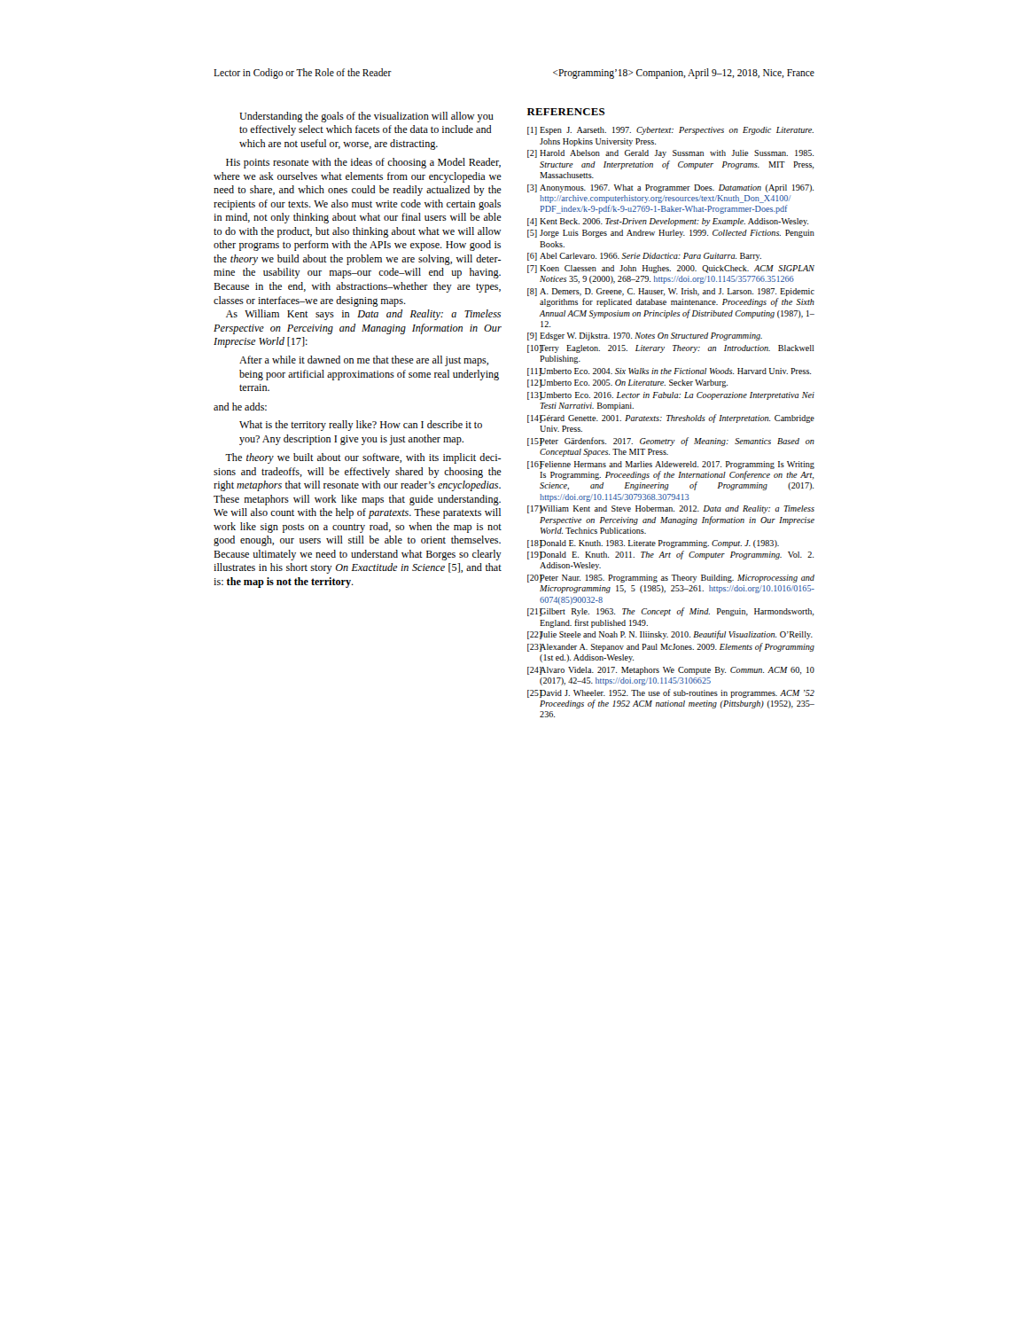Lector in Codigo or The Role of the Reader
<Programming’18> Companion, April 9–12, 2018, Nice, France
Understanding the goals of the visualization will allow you to effectively select which facets of the data to include and which are not useful or, worse, are distracting.
His points resonate with the ideas of choosing a Model Reader, where we ask ourselves what elements from our encyclopedia we need to share, and which ones could be readily actualized by the recipients of our texts. We also must write code with certain goals in mind, not only thinking about what our final users will be able to do with the product, but also thinking about what we will allow other programs to perform with the APIs we expose. How good is the theory we build about the problem we are solving, will determine the usability our maps–our code–will end up having. Because in the end, with abstractions–whether they are types, classes or interfaces–we are designing maps.
As William Kent says in Data and Reality: a Timeless Perspective on Perceiving and Managing Information in Our Imprecise World [17]:
After a while it dawned on me that these are all just maps, being poor artificial approximations of some real underlying terrain.
and he adds:
What is the territory really like? How can I describe it to you? Any description I give you is just another map.
The theory we built about our software, with its implicit decisions and tradeoffs, will be effectively shared by choosing the right metaphors that will resonate with our reader’s encyclopedias. These metaphors will work like maps that guide understanding. We will also count with the help of paratexts. These paratexts will work like sign posts on a country road, so when the map is not good enough, our users will still be able to orient themselves. Because ultimately we need to understand what Borges so clearly illustrates in his short story On Exactitude in Science [5], and that is: the map is not the territory.
References
[1] Espen J. Aarseth. 1997. Cybertext: Perspectives on Ergodic Literature. Johns Hopkins University Press.
[2] Harold Abelson and Gerald Jay Sussman with Julie Sussman. 1985. Structure and Interpretation of Computer Programs. MIT Press, Massachusetts.
[3] Anonymous. 1967. What a Programmer Does. Datamation (April 1967). http://archive.computerhistory.org/resources/text/Knuth_Don_X4100/ PDF_index/k-9-pdf/k-9-u2769-1-Baker-What-Programmer-Does.pdf
[4] Kent Beck. 2006. Test-Driven Development: by Example. Addison-Wesley.
[5] Jorge Luis Borges and Andrew Hurley. 1999. Collected Fictions. Penguin Books.
[6] Abel Carlevaro. 1966. Serie Didactica: Para Guitarra. Barry.
[7] Koen Claessen and John Hughes. 2000. QuickCheck. ACM SIGPLAN Notices 35, 9 (2000), 268–279. https://doi.org/10.1145/357766.351266
[8] A. Demers, D. Greene, C. Hauser, W. Irish, and J. Larson. 1987. Epidemic algorithms for replicated database maintenance. Proceedings of the Sixth Annual ACM Symposium on Principles of Distributed Computing (1987), 1–12.
[9] Edsger W. Dijkstra. 1970. Notes On Structured Programming.
[10] Terry Eagleton. 2015. Literary Theory: an Introduction. Blackwell Publishing.
[11] Umberto Eco. 2004. Six Walks in the Fictional Woods. Harvard Univ. Press.
[12] Umberto Eco. 2005. On Literature. Secker Warburg.
[13] Umberto Eco. 2016. Lector in Fabula: La Cooperazione Interpretativa Nei Testi Narrativi. Bompiani.
[14] Gérard Genette. 2001. Paratexts: Thresholds of Interpretation. Cambridge Univ. Press.
[15] Peter Gärdenfors. 2017. Geometry of Meaning: Semantics Based on Conceptual Spaces. The MIT Press.
[16] Felienne Hermans and Marlies Aldewereld. 2017. Programming Is Writing Is Programming. Proceedings of the International Conference on the Art, Science, and Engineering of Programming (2017). https://doi.org/10.1145/3079368.3079413
[17] William Kent and Steve Hoberman. 2012. Data and Reality: a Timeless Perspective on Perceiving and Managing Information in Our Imprecise World. Technics Publications.
[18] Donald E. Knuth. 1983. Literate Programming. Comput. J. (1983).
[19] Donald E. Knuth. 2011. The Art of Computer Programming. Vol. 2. Addison-Wesley.
[20] Peter Naur. 1985. Programming as Theory Building. Microprocessing and Microprogramming 15, 5 (1985), 253–261. https://doi.org/10.1016/0165-6074(85)90032-8
[21] Gilbert Ryle. 1963. The Concept of Mind. Penguin, Harmondsworth, England. first published 1949.
[22] Julie Steele and Noah P. N. Iliinsky. 2010. Beautiful Visualization. O’Reilly.
[23] Alexander A. Stepanov and Paul McJones. 2009. Elements of Programming (1st ed.). Addison-Wesley.
[24] Alvaro Videla. 2017. Metaphors We Compute By. Commun. ACM 60, 10 (2017), 42–45. https://doi.org/10.1145/3106625
[25] David J. Wheeler. 1952. The use of sub-routines in programmes. ACM ’52 Proceedings of the 1952 ACM national meeting (Pittsburgh) (1952), 235–236.